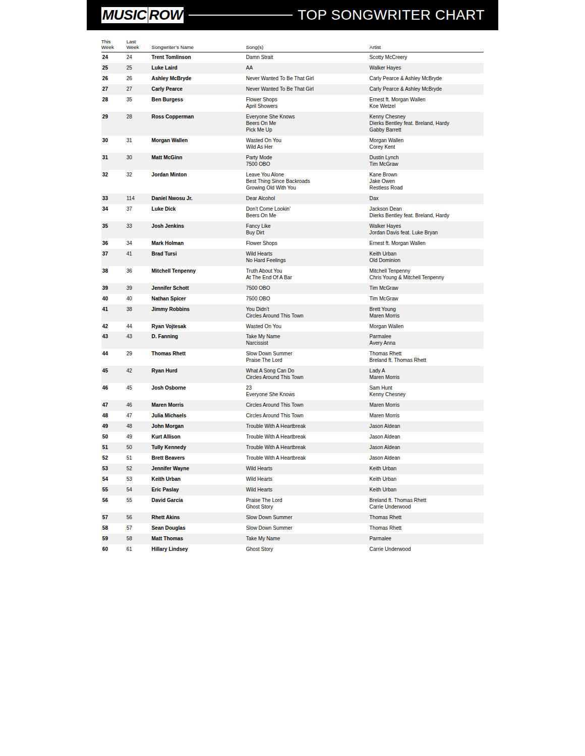MUSIC ROW
TOP SONGWRITER CHART
| This Week | Last Week | Songwriter’s Name | Song(s) | Artist |
| --- | --- | --- | --- | --- |
| 24 | 24 | Trent Tomlinson | Damn Strait | Scotty McCreery |
| 25 | 25 | Luke Laird | AA | Walker Hayes |
| 26 | 26 | Ashley McBryde | Never Wanted To Be That Girl | Carly Pearce & Ashley McBryde |
| 27 | 27 | Carly Pearce | Never Wanted To Be That Girl | Carly Pearce & Ashley McBryde |
| 28 | 35 | Ben Burgess | Flower Shops April Showers | Ernest ft. Morgan Wallen Koe Wetzel |
| 29 | 28 | Ross Copperman | Everyone She Knows Beers On Me Pick Me Up | Kenny Chesney Dierks Bentley feat. Breland, Hardy Gabby Barrett |
| 30 | 31 | Morgan Wallen | Wasted On You Wild As Her | Morgan Wallen Corey Kent |
| 31 | 30 | Matt McGinn | Party Mode 7500 OBO | Dustin Lynch Tim McGraw |
| 32 | 32 | Jordan Minton | Leave You Alone Best Thing Since Backroads Growing Old With You | Kane Brown Jake Owen Restless Road |
| 33 | 114 | Daniel Nwosu Jr. | Dear Alcohol | Dax |
| 34 | 37 | Luke Dick | Don’t Come Lookin’ Beers On Me | Jackson Dean Dierks Bentley feat. Breland, Hardy |
| 35 | 33 | Josh Jenkins | Fancy Like Buy Dirt | Walker Hayes Jordan Davis feat. Luke Bryan |
| 36 | 34 | Mark Holman | Flower Shops | Ernest ft. Morgan Wallen |
| 37 | 41 | Brad Tursi | Wild Hearts No Hard Feelings | Keith Urban Old Dominion |
| 38 | 36 | Mitchell Tenpenny | Truth About You At The End Of A Bar | Mitchell Tenpenny Chris Young & Mitchell Tenpenny |
| 39 | 39 | Jennifer Schott | 7500 OBO | Tim McGraw |
| 40 | 40 | Nathan Spicer | 7500 OBO | Tim McGraw |
| 41 | 38 | Jimmy Robbins | You Didn’t Circles Around This Town | Brett Young Maren Morris |
| 42 | 44 | Ryan Vojtesak | Wasted On You | Morgan Wallen |
| 43 | 43 | D. Fanning | Take My Name Narcissist | Parmalee Avery Anna |
| 44 | 29 | Thomas Rhett | Slow Down Summer Praise The Lord | Thomas Rhett Breland ft. Thomas Rhett |
| 45 | 42 | Ryan Hurd | What A Song Can Do Circles Around This Town | Lady A Maren Morris |
| 46 | 45 | Josh Osborne | 23 Everyone She Knows | Sam Hunt Kenny Chesney |
| 47 | 46 | Maren Morris | Circles Around This Town | Maren Morris |
| 48 | 47 | Julia Michaels | Circles Around This Town | Maren Morris |
| 49 | 48 | John Morgan | Trouble With A Heartbreak | Jason Aldean |
| 50 | 49 | Kurt Allison | Trouble With A Heartbreak | Jason Aldean |
| 51 | 50 | Tully Kennedy | Trouble With A Heartbreak | Jason Aldean |
| 52 | 51 | Brett Beavers | Trouble With A Heartbreak | Jason Aldean |
| 53 | 52 | Jennifer Wayne | Wild Hearts | Keith Urban |
| 54 | 53 | Keith Urban | Wild Hearts | Keith Urban |
| 55 | 54 | Eric Paslay | Wild Hearts | Keith Urban |
| 56 | 55 | David Garcia | Praise The Lord Ghost Story | Breland ft. Thomas Rhett Carrie Underwood |
| 57 | 56 | Rhett Akins | Slow Down Summer | Thomas Rhett |
| 58 | 57 | Sean Douglas | Slow Down Summer | Thomas Rhett |
| 59 | 58 | Matt Thomas | Take My Name | Parmalee |
| 60 | 61 | Hillary Lindsey | Ghost Story | Carrie Underwood |